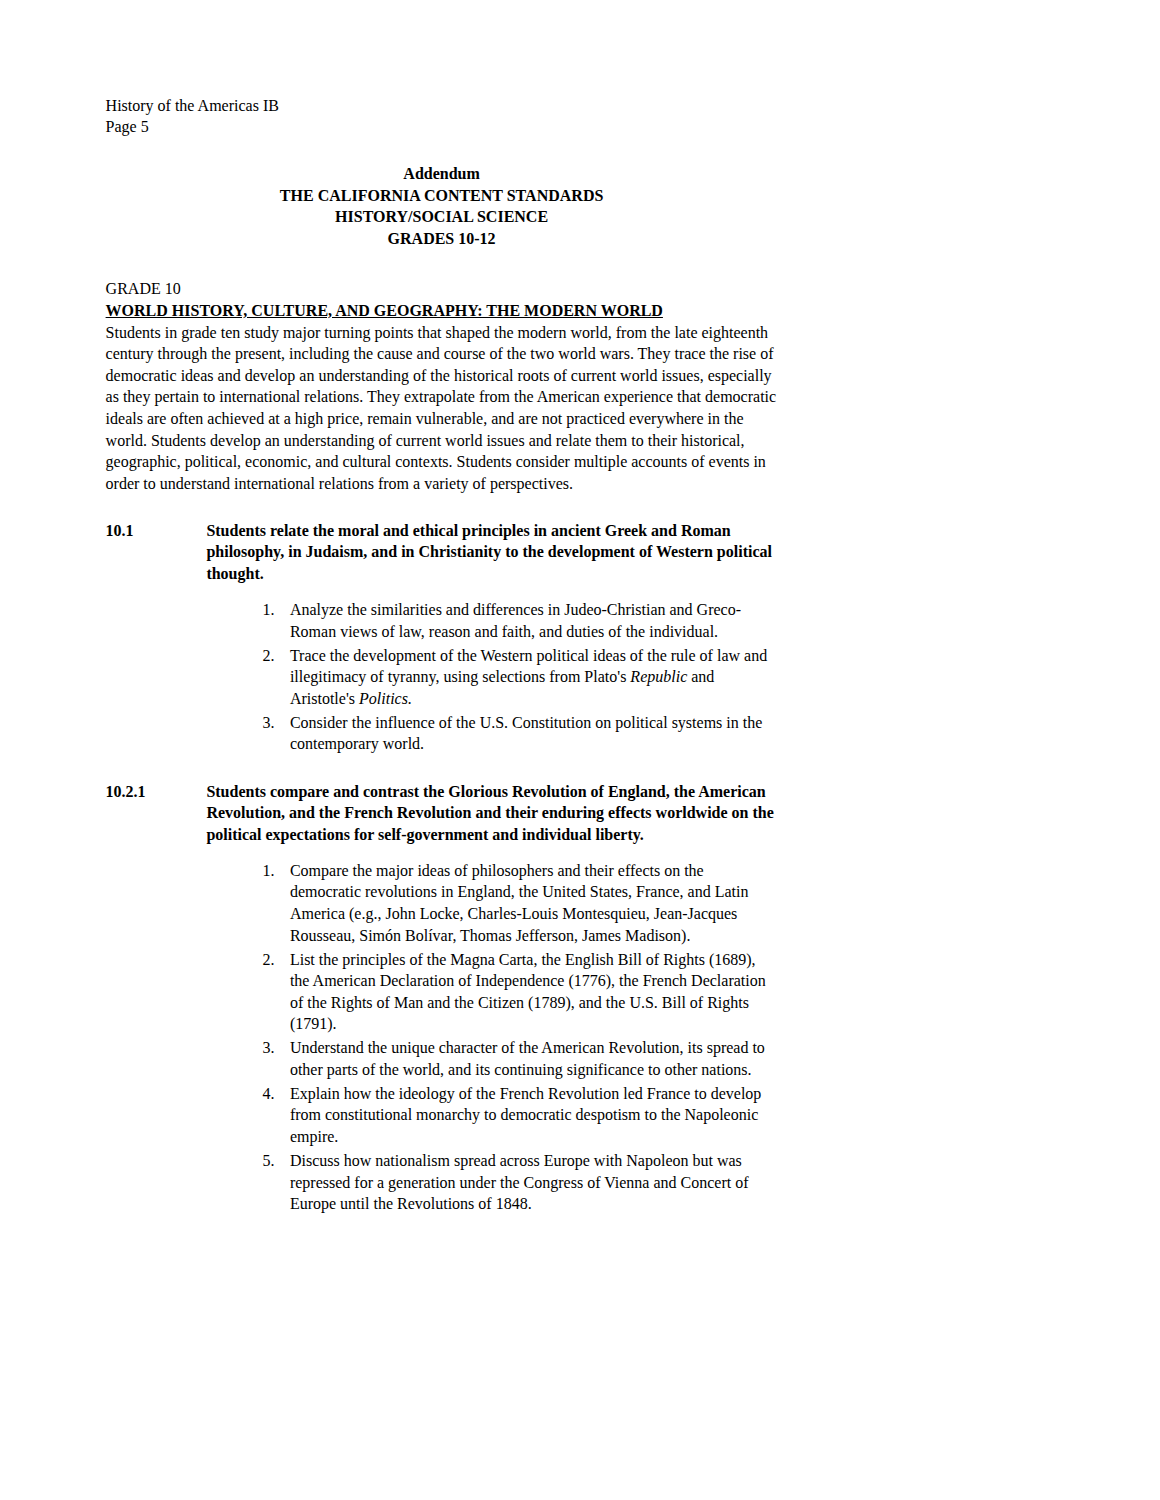History of the Americas IB
Page 5
Addendum THE CALIFORNIA CONTENT STANDARDS HISTORY/SOCIAL SCIENCE GRADES 10-12
GRADE 10
WORLD HISTORY, CULTURE, AND GEOGRAPHY: THE MODERN WORLD
Students in grade ten study major turning points that shaped the modern world, from the late eighteenth century through the present, including the cause and course of the two world wars. They trace the rise of democratic ideas and develop an understanding of the historical roots of current world issues, especially as they pertain to international relations. They extrapolate from the American experience that democratic ideals are often achieved at a high price, remain vulnerable, and are not practiced everywhere in the world. Students develop an understanding of current world issues and relate them to their historical, geographic, political, economic, and cultural contexts. Students consider multiple accounts of events in order to understand international relations from a variety of perspectives.
10.1
Students relate the moral and ethical principles in ancient Greek and Roman philosophy, in Judaism, and in Christianity to the development of Western political thought.
Analyze the similarities and differences in Judeo-Christian and Greco-Roman views of law, reason and faith, and duties of the individual.
Trace the development of the Western political ideas of the rule of law and illegitimacy of tyranny, using selections from Plato's Republic and Aristotle's Politics.
Consider the influence of the U.S. Constitution on political systems in the contemporary world.
10.2.1
Students compare and contrast the Glorious Revolution of England, the American Revolution, and the French Revolution and their enduring effects worldwide on the political expectations for self-government and individual liberty.
Compare the major ideas of philosophers and their effects on the democratic revolutions in England, the United States, France, and Latin America (e.g., John Locke, Charles-Louis Montesquieu, Jean-Jacques Rousseau, Simón Bolívar, Thomas Jefferson, James Madison).
List the principles of the Magna Carta, the English Bill of Rights (1689), the American Declaration of Independence (1776), the French Declaration of the Rights of Man and the Citizen (1789), and the U.S. Bill of Rights (1791).
Understand the unique character of the American Revolution, its spread to other parts of the world, and its continuing significance to other nations.
Explain how the ideology of the French Revolution led France to develop from constitutional monarchy to democratic despotism to the Napoleonic empire.
Discuss how nationalism spread across Europe with Napoleon but was repressed for a generation under the Congress of Vienna and Concert of Europe until the Revolutions of 1848.